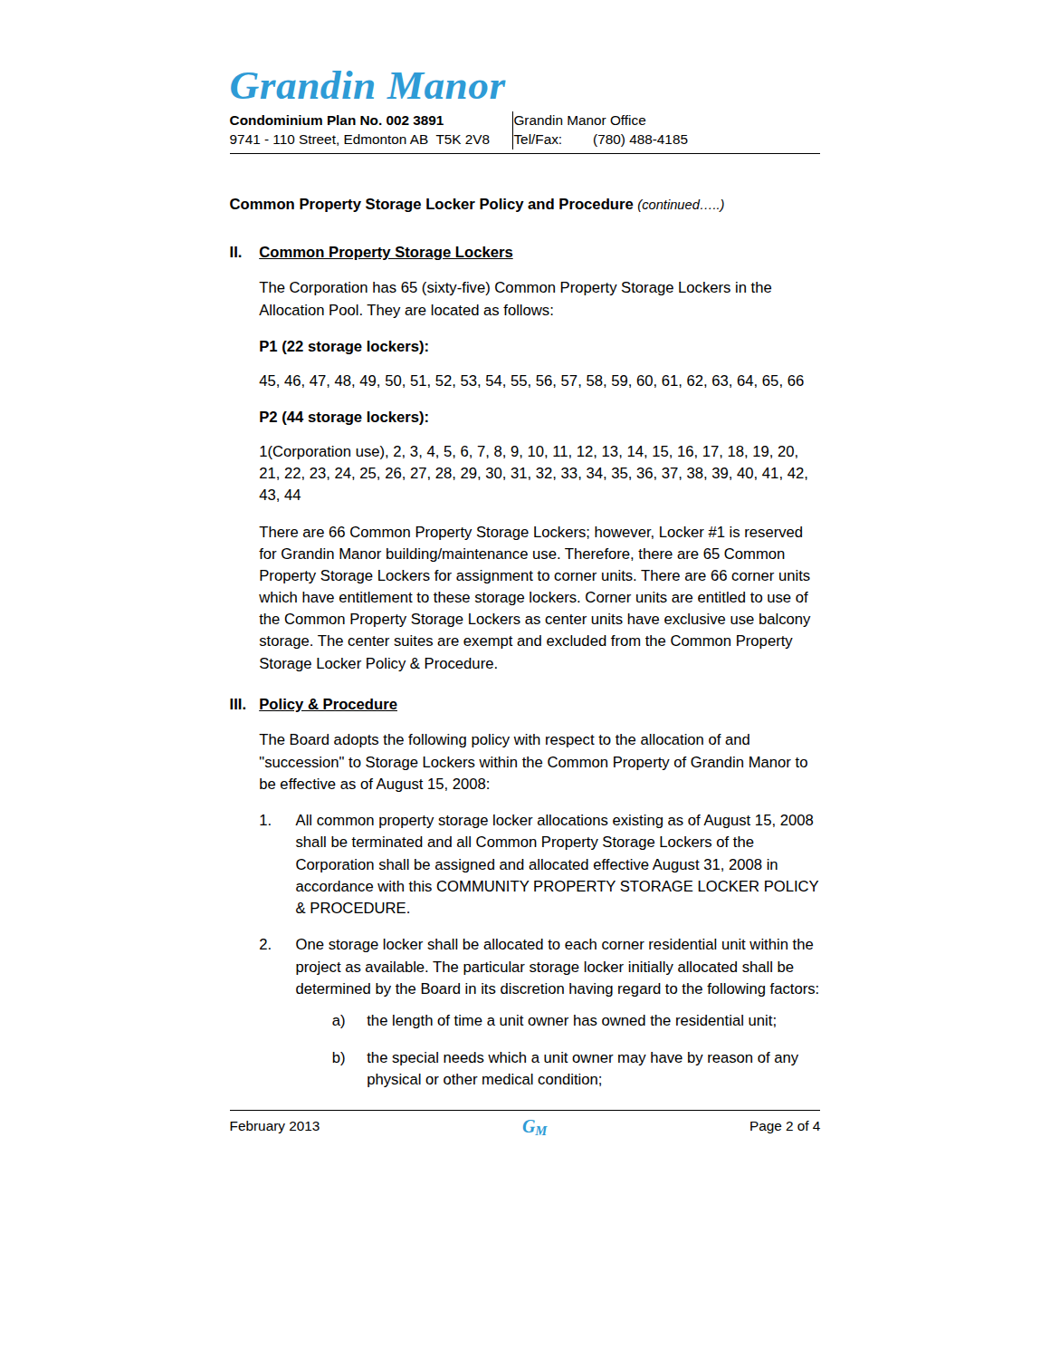Grandin Manor
| Condominium Plan No. 002 3891 | Grandin Manor Office |
| 9741 - 110 Street, Edmonton AB T5K 2V8 | Tel/Fax: (780) 488-4185 |
Common Property Storage Locker Policy and Procedure (continued…..)
II. Common Property Storage Lockers
The Corporation has 65 (sixty-five) Common Property Storage Lockers in the Allocation Pool. They are located as follows:
P1 (22 storage lockers):
45, 46, 47, 48, 49, 50, 51, 52, 53, 54, 55, 56, 57, 58, 59, 60, 61, 62, 63, 64, 65, 66
P2 (44 storage lockers):
1(Corporation use), 2, 3, 4, 5, 6, 7, 8, 9, 10, 11, 12, 13, 14, 15, 16, 17, 18, 19, 20, 21, 22, 23, 24, 25, 26, 27, 28, 29, 30, 31, 32, 33, 34, 35, 36, 37, 38, 39, 40, 41, 42, 43, 44
There are 66 Common Property Storage Lockers; however, Locker #1 is reserved for Grandin Manor building/maintenance use. Therefore, there are 65 Common Property Storage Lockers for assignment to corner units. There are 66 corner units which have entitlement to these storage lockers. Corner units are entitled to use of the Common Property Storage Lockers as center units have exclusive use balcony storage. The center suites are exempt and excluded from the Common Property Storage Locker Policy & Procedure.
III. Policy & Procedure
The Board adopts the following policy with respect to the allocation of and "succession" to Storage Lockers within the Common Property of Grandin Manor to be effective as of August 15, 2008:
1. All common property storage locker allocations existing as of August 15, 2008 shall be terminated and all Common Property Storage Lockers of the Corporation shall be assigned and allocated effective August 31, 2008 in accordance with this COMMUNITY PROPERTY STORAGE LOCKER POLICY & PROCEDURE.
2. One storage locker shall be allocated to each corner residential unit within the project as available. The particular storage locker initially allocated shall be determined by the Board in its discretion having regard to the following factors:
a) the length of time a unit owner has owned the residential unit;
b) the special needs which a unit owner may have by reason of any physical or other medical condition;
February 2013
GM
Page 2 of 4